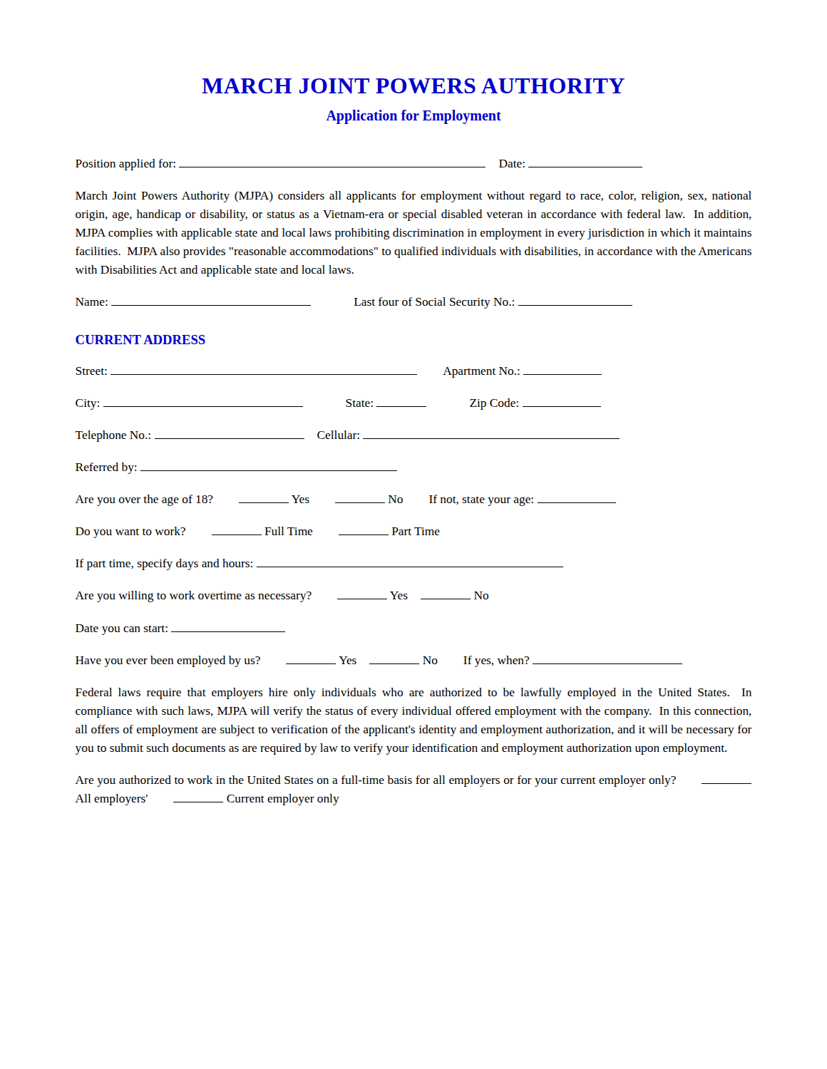MARCH JOINT POWERS AUTHORITY
Application for Employment
Position applied for: Date:
March Joint Powers Authority (MJPA) considers all applicants for employment without regard to race, color, religion, sex, national origin, age, handicap or disability, or status as a Vietnam-era or special disabled veteran in accordance with federal law. In addition, MJPA complies with applicable state and local laws prohibiting discrimination in employment in every jurisdiction in which it maintains facilities. MJPA also provides "reasonable accommodations" to qualified individuals with disabilities, in accordance with the Americans with Disabilities Act and applicable state and local laws.
Name: Last four of Social Security No.:
CURRENT ADDRESS
Street: Apartment No.:
City: State: Zip Code:
Telephone No.: Cellular:
Referred by:
Are you over the age of 18? Yes No If not, state your age:
Do you want to work? Full Time Part Time
If part time, specify days and hours:
Are you willing to work overtime as necessary? Yes No
Date you can start:
Have you ever been employed by us? Yes No If yes, when?
Federal laws require that employers hire only individuals who are authorized to be lawfully employed in the United States. In compliance with such laws, MJPA will verify the status of every individual offered employment with the company. In this connection, all offers of employment are subject to verification of the applicant's identity and employment authorization, and it will be necessary for you to submit such documents as are required by law to verify your identification and employment authorization upon employment.
Are you authorized to work in the United States on a full-time basis for all employers or for your current employer only? All employers' Current employer only